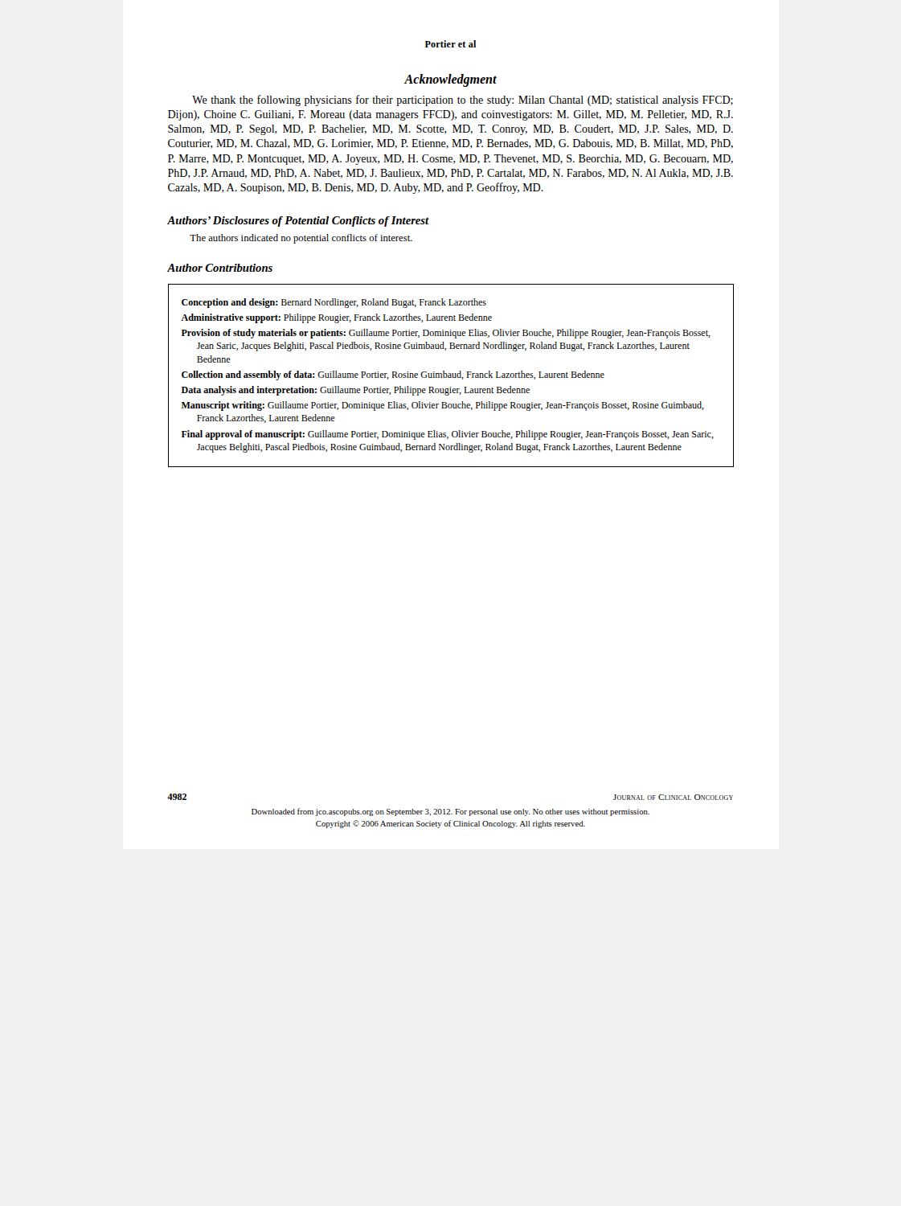Portier et al
Acknowledgment
We thank the following physicians for their participation to the study: Milan Chantal (MD; statistical analysis FFCD; Dijon), Choine C. Guiliani, F. Moreau (data managers FFCD), and coinvestigators: M. Gillet, MD, M. Pelletier, MD, R.J. Salmon, MD, P. Segol, MD, P. Bachelier, MD, M. Scotte, MD, T. Conroy, MD, B. Coudert, MD, J.P. Sales, MD, D. Couturier, MD, M. Chazal, MD, G. Lorimier, MD, P. Etienne, MD, P. Bernades, MD, G. Dabouis, MD, B. Millat, MD, PhD, P. Marre, MD, P. Montcuquet, MD, A. Joyeux, MD, H. Cosme, MD, P. Thevenet, MD, S. Beorchia, MD, G. Becouarn, MD, PhD, J.P. Arnaud, MD, PhD, A. Nabet, MD, J. Baulieux, MD, PhD, P. Cartalat, MD, N. Farabos, MD, N. Al Aukla, MD, J.B. Cazals, MD, A. Soupison, MD, B. Denis, MD, D. Auby, MD, and P. Geoffroy, MD.
Authors’ Disclosures of Potential Conflicts of Interest
The authors indicated no potential conflicts of interest.
Author Contributions
Conception and design: Bernard Nordlinger, Roland Bugat, Franck Lazorthes
Administrative support: Philippe Rougier, Franck Lazorthes, Laurent Bedenne
Provision of study materials or patients: Guillaume Portier, Dominique Elias, Olivier Bouche, Philippe Rougier, Jean-François Bosset, Jean Saric, Jacques Belghiti, Pascal Piedbois, Rosine Guimbaud, Bernard Nordlinger, Roland Bugat, Franck Lazorthes, Laurent Bedenne
Collection and assembly of data: Guillaume Portier, Rosine Guimbaud, Franck Lazorthes, Laurent Bedenne
Data analysis and interpretation: Guillaume Portier, Philippe Rougier, Laurent Bedenne
Manuscript writing: Guillaume Portier, Dominique Elias, Olivier Bouche, Philippe Rougier, Jean-François Bosset, Rosine Guimbaud, Franck Lazorthes, Laurent Bedenne
Final approval of manuscript: Guillaume Portier, Dominique Elias, Olivier Bouche, Philippe Rougier, Jean-François Bosset, Jean Saric, Jacques Belghiti, Pascal Piedbois, Rosine Guimbaud, Bernard Nordlinger, Roland Bugat, Franck Lazorthes, Laurent Bedenne
4982 Journal of Clinical Oncology
Downloaded from jco.ascopubs.org on September 3, 2012. For personal use only. No other uses without permission.
Copyright © 2006 American Society of Clinical Oncology. All rights reserved.